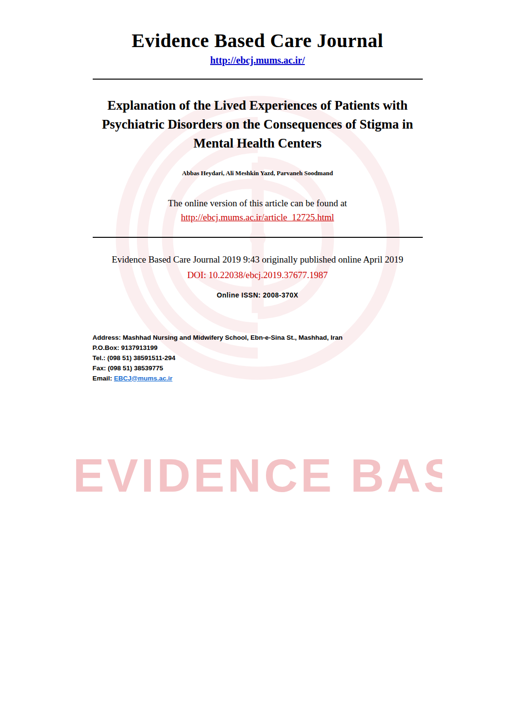Evidence Based Care Journal
http://ebcj.mums.ac.ir/
Explanation of the Lived Experiences of Patients with Psychiatric Disorders on the Consequences of Stigma in Mental Health Centers
Abbas Heydari, Ali Meshkin Yazd, Parvaneh Soodmand
The online version of this article can be found at
http://ebcj.mums.ac.ir/article_12725.html
Evidence Based Care Journal 2019 9:43 originally published online April 2019
DOI: 10.22038/ebcj.2019.37677.1987
Online ISSN: 2008-370X
Address: Mashhad Nursing and Midwifery School, Ebn-e-Sina St., Mashhad, Iran
P.O.Box: 9137913199
Tel.: (098 51) 38591511-294
Fax: (098 51) 38539775
Email: EBCJ@mums.ac.ir
EVIDENCE BASED CARE